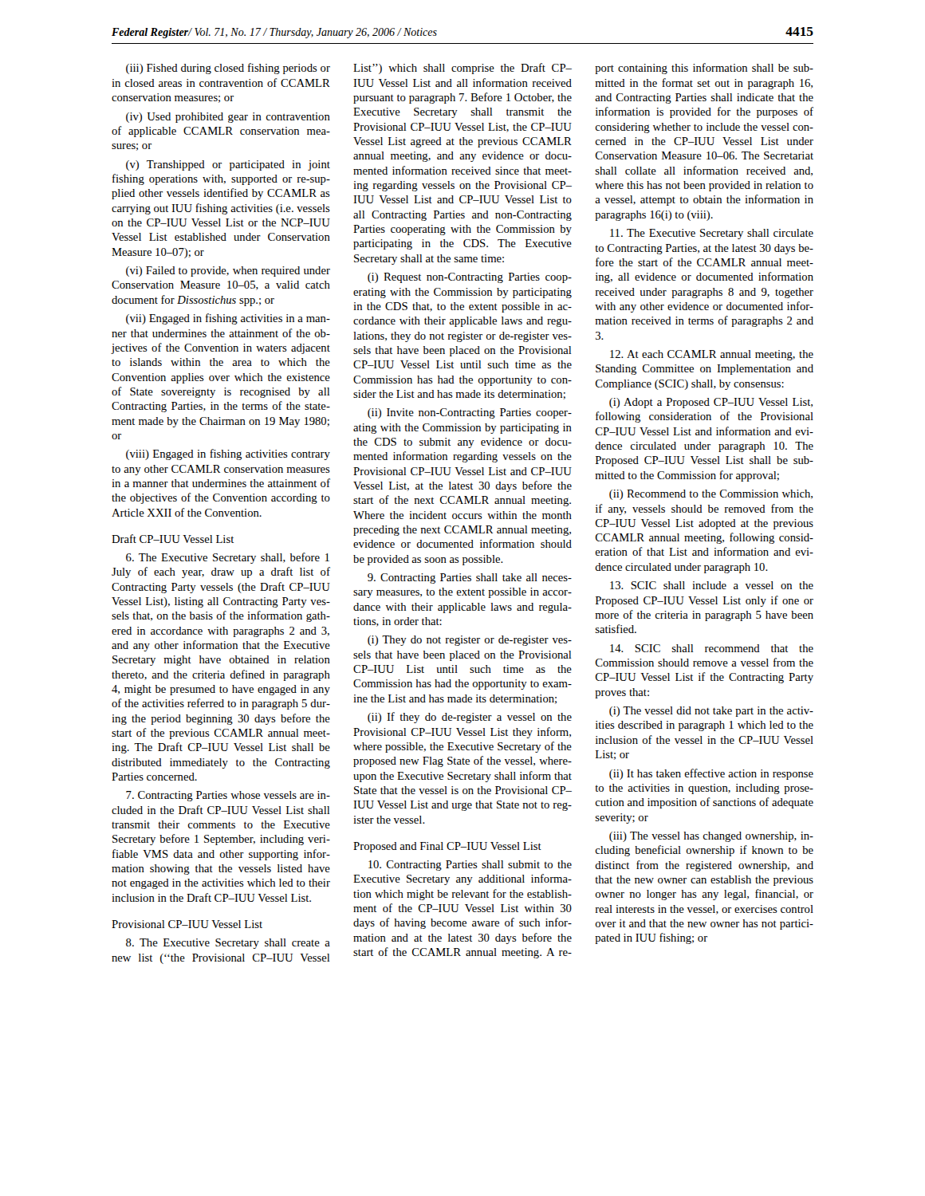Federal Register/ Vol. 71, No. 17 / Thursday, January 26, 2006 / Notices
4415
(iii) Fished during closed fishing periods or in closed areas in contravention of CCAMLR conservation measures; or
(iv) Used prohibited gear in contravention of applicable CCAMLR conservation measures; or
(v) Transhipped or participated in joint fishing operations with, supported or re-supplied other vessels identified by CCAMLR as carrying out IUU fishing activities (i.e. vessels on the CP–IUU Vessel List or the NCP–IUU Vessel List established under Conservation Measure 10–07); or
(vi) Failed to provide, when required under Conservation Measure 10–05, a valid catch document for Dissostichus spp.; or
(vii) Engaged in fishing activities in a manner that undermines the attainment of the objectives of the Convention in waters adjacent to islands within the area to which the Convention applies over which the existence of State sovereignty is recognised by all Contracting Parties, in the terms of the statement made by the Chairman on 19 May 1980; or
(viii) Engaged in fishing activities contrary to any other CCAMLR conservation measures in a manner that undermines the attainment of the objectives of the Convention according to Article XXII of the Convention.
Draft CP–IUU Vessel List
6. The Executive Secretary shall, before 1 July of each year, draw up a draft list of Contracting Party vessels (the Draft CP–IUU Vessel List), listing all Contracting Party vessels that, on the basis of the information gathered in accordance with paragraphs 2 and 3, and any other information that the Executive Secretary might have obtained in relation thereto, and the criteria defined in paragraph 4, might be presumed to have engaged in any of the activities referred to in paragraph 5 during the period beginning 30 days before the start of the previous CCAMLR annual meeting. The Draft CP–IUU Vessel List shall be distributed immediately to the Contracting Parties concerned.
7. Contracting Parties whose vessels are included in the Draft CP–IUU Vessel List shall transmit their comments to the Executive Secretary before 1 September, including verifiable VMS data and other supporting information showing that the vessels listed have not engaged in the activities which led to their inclusion in the Draft CP–IUU Vessel List.
Provisional CP–IUU Vessel List
8. The Executive Secretary shall create a new list (‘‘the Provisional CP–IUU Vessel List’’) which shall comprise the Draft CP–IUU Vessel List and all information received pursuant to paragraph 7. Before 1 October, the Executive Secretary shall transmit the Provisional CP–IUU Vessel List, the CP–IUU Vessel List agreed at the previous CCAMLR annual meeting, and any evidence or documented information received since that meeting regarding vessels on the Provisional CP–IUU Vessel List and CP–IUU Vessel List to all Contracting Parties and non-Contracting Parties cooperating with the Commission by participating in the CDS. The Executive Secretary shall at the same time:
(i) Request non-Contracting Parties cooperating with the Commission by participating in the CDS that, to the extent possible in accordance with their applicable laws and regulations, they do not register or de-register vessels that have been placed on the Provisional CP–IUU Vessel List until such time as the Commission has had the opportunity to consider the List and has made its determination;
(ii) Invite non-Contracting Parties cooperating with the Commission by participating in the CDS to submit any evidence or documented information regarding vessels on the Provisional CP–IUU Vessel List and CP–IUU Vessel List, at the latest 30 days before the start of the next CCAMLR annual meeting. Where the incident occurs within the month preceding the next CCAMLR annual meeting, evidence or documented information should be provided as soon as possible.
9. Contracting Parties shall take all necessary measures, to the extent possible in accordance with their applicable laws and regulations, in order that:
(i) They do not register or de-register vessels that have been placed on the Provisional CP–IUU List until such time as the Commission has had the opportunity to examine the List and has made its determination;
(ii) If they do de-register a vessel on the Provisional CP–IUU Vessel List they inform, where possible, the Executive Secretary of the proposed new Flag State of the vessel, whereupon the Executive Secretary shall inform that State that the vessel is on the Provisional CP–IUU Vessel List and urge that State not to register the vessel.
Proposed and Final CP–IUU Vessel List
10. Contracting Parties shall submit to the Executive Secretary any additional information which might be relevant for the establishment of the CP–IUU Vessel List within 30 days of having become aware of such information and at the latest 30 days before the start of the CCAMLR annual meeting. A report containing this information shall be submitted in the format set out in paragraph 16, and Contracting Parties shall indicate that the information is provided for the purposes of considering whether to include the vessel concerned in the CP–IUU Vessel List under Conservation Measure 10–06. The Secretariat shall collate all information received and, where this has not been provided in relation to a vessel, attempt to obtain the information in paragraphs 16(i) to (viii).
11. The Executive Secretary shall circulate to Contracting Parties, at the latest 30 days before the start of the CCAMLR annual meeting, all evidence or documented information received under paragraphs 8 and 9, together with any other evidence or documented information received in terms of paragraphs 2 and 3.
12. At each CCAMLR annual meeting, the Standing Committee on Implementation and Compliance (SCIC) shall, by consensus:
(i) Adopt a Proposed CP–IUU Vessel List, following consideration of the Provisional CP–IUU Vessel List and information and evidence circulated under paragraph 10. The Proposed CP–IUU Vessel List shall be submitted to the Commission for approval;
(ii) Recommend to the Commission which, if any, vessels should be removed from the CP–IUU Vessel List adopted at the previous CCAMLR annual meeting, following consideration of that List and information and evidence circulated under paragraph 10.
13. SCIC shall include a vessel on the Proposed CP–IUU Vessel List only if one or more of the criteria in paragraph 5 have been satisfied.
14. SCIC shall recommend that the Commission should remove a vessel from the CP–IUU Vessel List if the Contracting Party proves that:
(i) The vessel did not take part in the activities described in paragraph 1 which led to the inclusion of the vessel in the CP–IUU Vessel List; or
(ii) It has taken effective action in response to the activities in question, including prosecution and imposition of sanctions of adequate severity; or
(iii) The vessel has changed ownership, including beneficial ownership if known to be distinct from the registered ownership, and that the new owner can establish the previous owner no longer has any legal, financial, or real interests in the vessel, or exercises control over it and that the new owner has not participated in IUU fishing; or